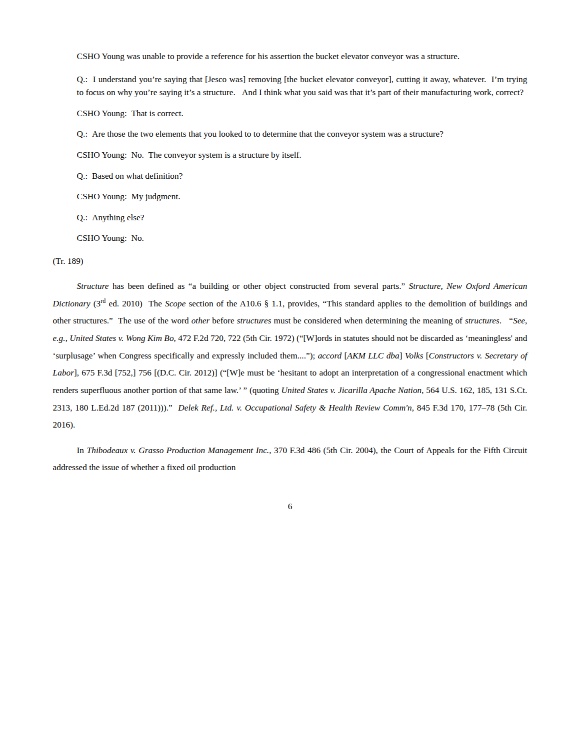CSHO Young was unable to provide a reference for his assertion the bucket elevator conveyor was a structure.
Q.: I understand you’re saying that [Jesco was] removing [the bucket elevator conveyor], cutting it away, whatever. I’m trying to focus on why you’re saying it’s a structure. And I think what you said was that it’s part of their manufacturing work, correct?
CSHO Young: That is correct.
Q.: Are those the two elements that you looked to to determine that the conveyor system was a structure?
CSHO Young: No. The conveyor system is a structure by itself.
Q.: Based on what definition?
CSHO Young: My judgment.
Q.: Anything else?
CSHO Young: No.
(Tr. 189)
Structure has been defined as “a building or other object constructed from several parts.” Structure, New Oxford American Dictionary (3rd ed. 2010) The Scope section of the A10.6 § 1.1, provides, “This standard applies to the demolition of buildings and other structures.” The use of the word other before structures must be considered when determining the meaning of structures. “See, e.g., United States v. Wong Kim Bo, 472 F.2d 720, 722 (5th Cir. 1972) (“[W]ords in statutes should not be discarded as ‘meaningless' and ‘surplusage’ when Congress specifically and expressly included them....”); accord [AKM LLC dba] Volks [Constructors v. Secretary of Labor], 675 F.3d [752,] 756 [(D.C. Cir. 2012)] (“[W]e must be ‘hesitant to adopt an interpretation of a congressional enactment which renders superfluous another portion of that same law.’ ” (quoting United States v. Jicarilla Apache Nation, 564 U.S. 162, 185, 131 S.Ct. 2313, 180 L.Ed.2d 187 (2011))).” Delek Ref., Ltd. v. Occupational Safety & Health Review Comm'n, 845 F.3d 170, 177–78 (5th Cir. 2016).
In Thibodeaux v. Grasso Production Management Inc., 370 F.3d 486 (5th Cir. 2004), the Court of Appeals for the Fifth Circuit addressed the issue of whether a fixed oil production
6